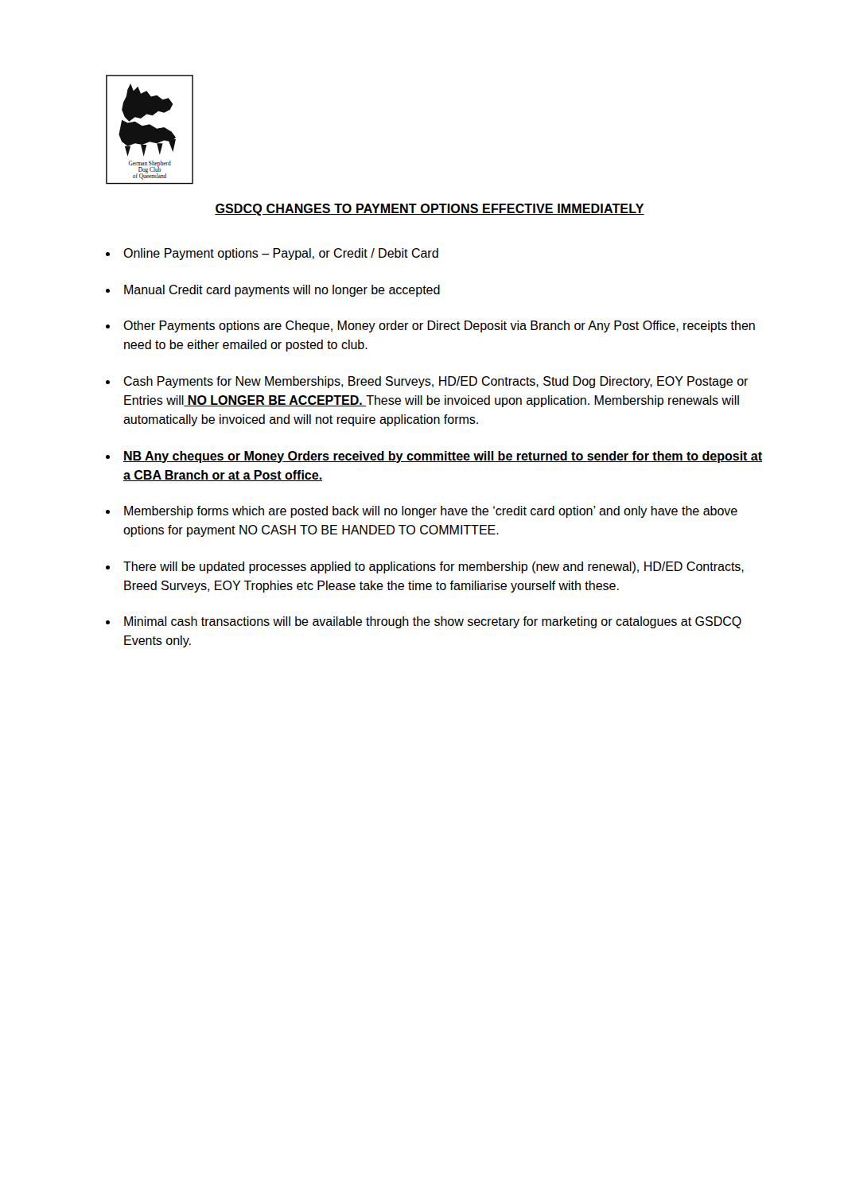German Shepherd Dog Club of Queensland
GSDCQ CHANGES TO PAYMENT OPTIONS EFFECTIVE IMMEDIATELY
Online Payment options – Paypal, or Credit / Debit Card
Manual Credit card payments will no longer be accepted
Other Payments options are Cheque, Money order or Direct Deposit via Branch or Any Post Office, receipts then need to be either emailed or posted to club.
Cash Payments for New Memberships, Breed Surveys, HD/ED Contracts, Stud Dog Directory, EOY Postage or Entries will NO LONGER BE ACCEPTED. These will be invoiced upon application. Membership renewals will automatically be invoiced and will not require application forms.
NB Any cheques or Money Orders received by committee will be returned to sender for them to deposit at a CBA Branch or at a Post office.
Membership forms which are posted back will no longer have the ‘credit card option’ and only have the above options for payment NO CASH TO BE HANDED TO COMMITTEE.
There will be updated processes applied to applications for membership (new and renewal), HD/ED Contracts, Breed Surveys, EOY Trophies etc Please take the time to familiarise yourself with these.
Minimal cash transactions will be available through the show secretary for marketing or catalogues at GSDCQ Events only.